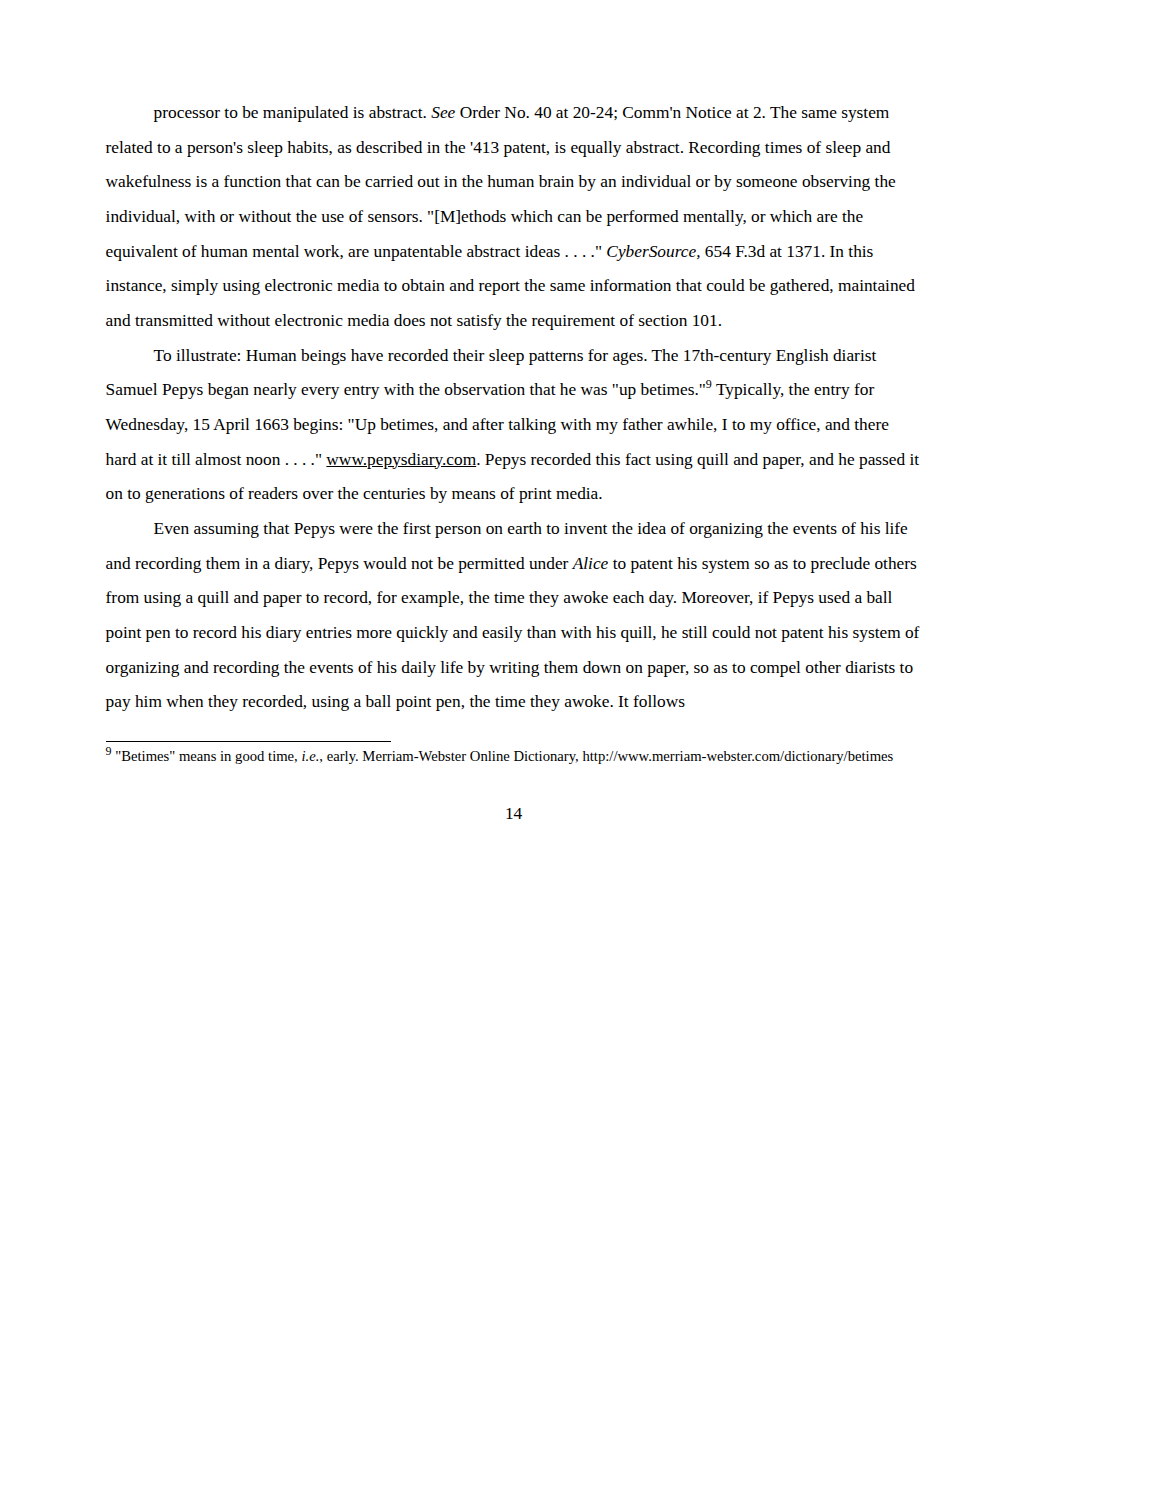processor to be manipulated is abstract. See Order No. 40 at 20-24; Comm'n Notice at 2. The same system related to a person's sleep habits, as described in the '413 patent, is equally abstract. Recording times of sleep and wakefulness is a function that can be carried out in the human brain by an individual or by someone observing the individual, with or without the use of sensors. "[M]ethods which can be performed mentally, or which are the equivalent of human mental work, are unpatentable abstract ideas . . . ." CyberSource, 654 F.3d at 1371. In this instance, simply using electronic media to obtain and report the same information that could be gathered, maintained and transmitted without electronic media does not satisfy the requirement of section 101.
To illustrate: Human beings have recorded their sleep patterns for ages. The 17th-century English diarist Samuel Pepys began nearly every entry with the observation that he was "up betimes."9 Typically, the entry for Wednesday, 15 April 1663 begins: "Up betimes, and after talking with my father awhile, I to my office, and there hard at it till almost noon . . . ." www.pepysdiary.com. Pepys recorded this fact using quill and paper, and he passed it on to generations of readers over the centuries by means of print media.
Even assuming that Pepys were the first person on earth to invent the idea of organizing the events of his life and recording them in a diary, Pepys would not be permitted under Alice to patent his system so as to preclude others from using a quill and paper to record, for example, the time they awoke each day. Moreover, if Pepys used a ball point pen to record his diary entries more quickly and easily than with his quill, he still could not patent his system of organizing and recording the events of his daily life by writing them down on paper, so as to compel other diarists to pay him when they recorded, using a ball point pen, the time they awoke. It follows
9 "Betimes" means in good time, i.e., early. Merriam-Webster Online Dictionary, http://www.merriam-webster.com/dictionary/betimes
14